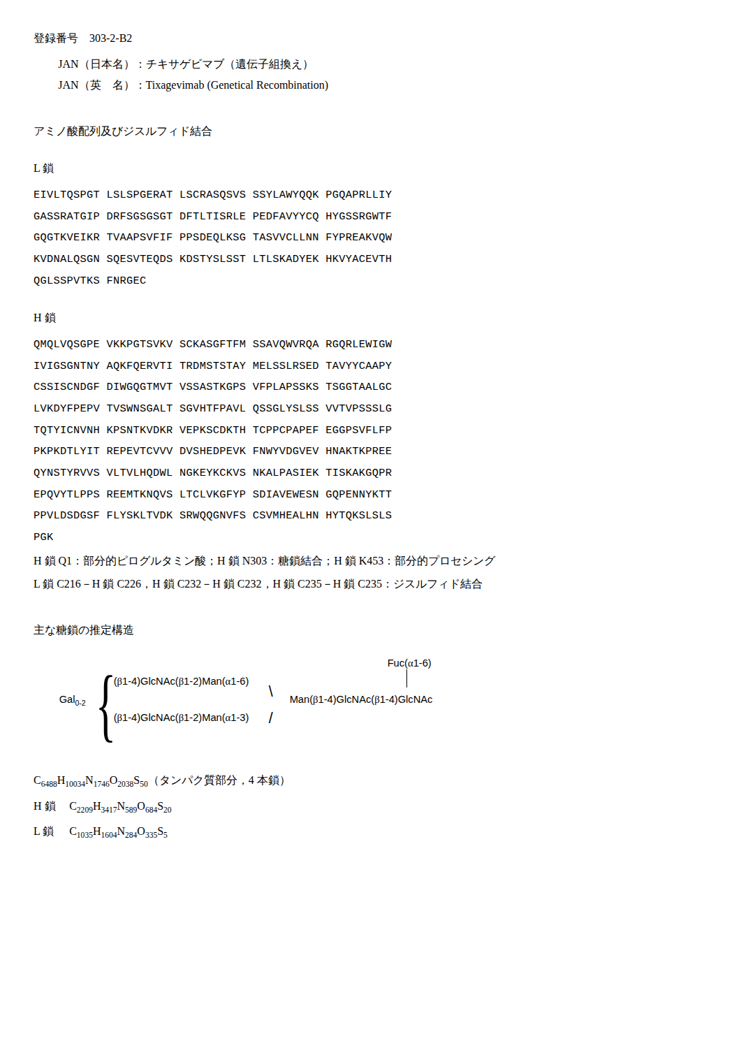登録番号　303-2-B2
JAN（日本名）：チキサゲビマブ（遺伝子組換え）
JAN（英　名）：Tixagevimab (Genetical Recombination)
アミノ酸配列及びジスルフィド結合
L 鎖
EIVLTQSPGT LSLSPGERAT LSCRASQSVS SSYLAWYQQK PGQAPRLLIY
GASSRATGIP DRFSGSGSGT DFTLTISRLE PEDFAVYYCQ HYGSSRGWTF
GQGTKVEIKR TVAAPSVFIF PPSDEQLKSG TASVVCLLNN FYPREAKVQW
KVDNALQSGN SQESVTEQDS KDSTYSLSST LTLSKADYEK HKVYACEVTH
QGLSSPVTKS FNRGEC
H 鎖
QMQLVQSGPE VKKPGTSVKV SCKASGFTFM SSAVQWVRQA RGQRLEWIGW
IVIGSGNTNY AQKFQERVTI TRDMSTSTAY MELSSLRSED TAVYYCAAPY
CSSISCNDGF DIWGQGTMVT VSSASTKGPS VFPLAPSSKS TSGGTAALGC
LVKDYFPEPV TVSWNSGALT SGVHTFPAVL QSSGLYSLSS VVTVPSSSLG
TQTYICNVNH KPSNTKVDKR VEPKSCDKTH TCPPCPAPEF EGGPSVFLFP
PKPKDTLYIT REPEVTCVVV DVSHEDPEVK FNWYVDGVEV HNAKTKPREE
QYNSTYRVVS VLTVLHQDWL NGKEYKCKVS NKALPASIEK TISKAKGQPR
EPQVYTLPPS REEMTKNQVS LTCLVKGFYP SDIAVEWESN GQPENNYKTT
PPVLDSDGSF FLYSKLTVDK SRWQQGNVFS CSVMHEALHN HYTQKSLSLS
PGK
H 鎖 Q1：部分的ピログルタミン酸；H 鎖 N303：糖鎖結合；H 鎖 K453：部分的プロセシング
L 鎖 C216－H 鎖 C226，H 鎖 C232－H 鎖 C232，H 鎖 C235－H 鎖 C235：ジスルフィド結合
主な糖鎖の推定構造
Gal0-2 { (β1-4)GlcNAc(β1-2)Man(α1-6) (β1-4)GlcNAc(β1-2)Man(α1-3) \ / Man(β1-4)GlcNAc(β1-4)GlcNAc Fuc(α1-6)
C6488H10034N1746O2038S50（タンパク質部分，4 本鎖）
H 鎖C2209H3417N589O684S20
L 鎖C1035H1604N284O335S5